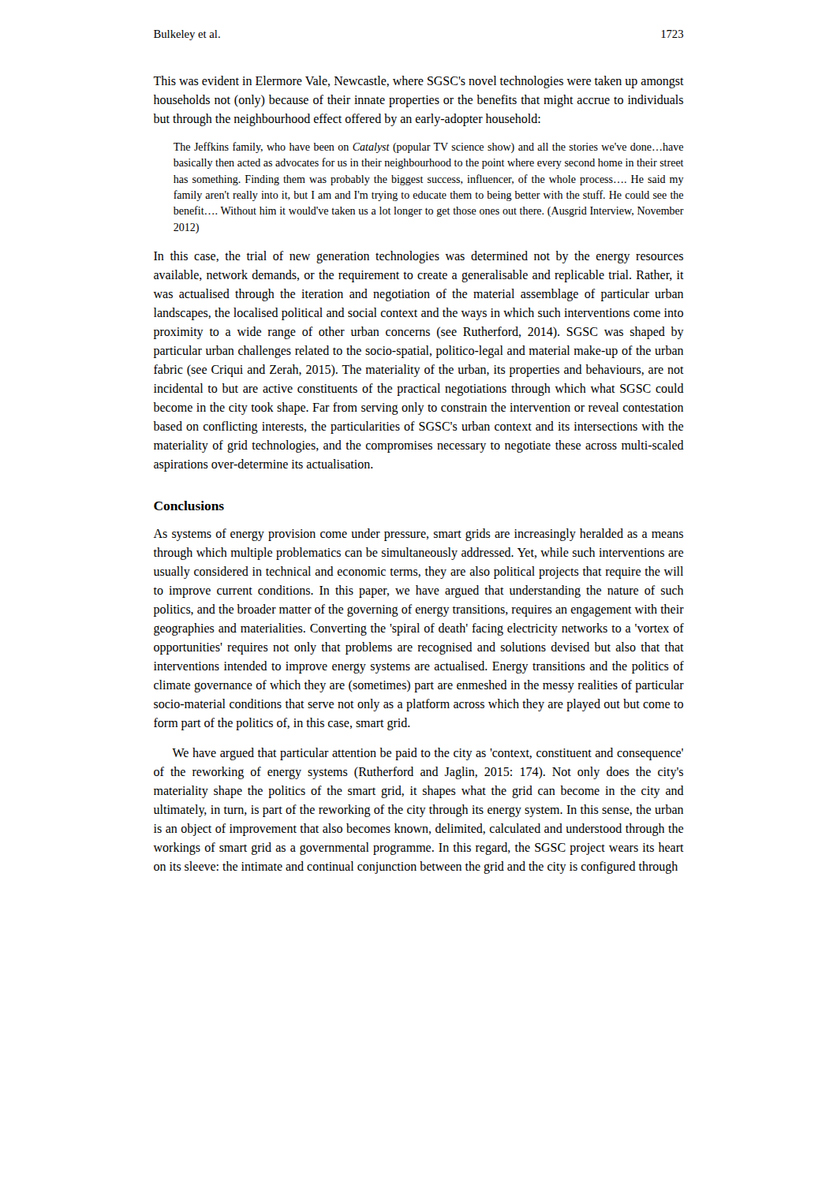Bulkeley et al. 1723
This was evident in Elermore Vale, Newcastle, where SGSC's novel technologies were taken up amongst households not (only) because of their innate properties or the benefits that might accrue to individuals but through the neighbourhood effect offered by an early-adopter household:
The Jeffkins family, who have been on Catalyst (popular TV science show) and all the stories we've done…have basically then acted as advocates for us in their neighbourhood to the point where every second home in their street has something. Finding them was probably the biggest success, influencer, of the whole process…. He said my family aren't really into it, but I am and I'm trying to educate them to being better with the stuff. He could see the benefit…. Without him it would've taken us a lot longer to get those ones out there. (Ausgrid Interview, November 2012)
In this case, the trial of new generation technologies was determined not by the energy resources available, network demands, or the requirement to create a generalisable and replicable trial. Rather, it was actualised through the iteration and negotiation of the material assemblage of particular urban landscapes, the localised political and social context and the ways in which such interventions come into proximity to a wide range of other urban concerns (see Rutherford, 2014). SGSC was shaped by particular urban challenges related to the socio-spatial, politico-legal and material make-up of the urban fabric (see Criqui and Zerah, 2015). The materiality of the urban, its properties and behaviours, are not incidental to but are active constituents of the practical negotiations through which what SGSC could become in the city took shape. Far from serving only to constrain the intervention or reveal contestation based on conflicting interests, the particularities of SGSC's urban context and its intersections with the materiality of grid technologies, and the compromises necessary to negotiate these across multi-scaled aspirations over-determine its actualisation.
Conclusions
As systems of energy provision come under pressure, smart grids are increasingly heralded as a means through which multiple problematics can be simultaneously addressed. Yet, while such interventions are usually considered in technical and economic terms, they are also political projects that require the will to improve current conditions. In this paper, we have argued that understanding the nature of such politics, and the broader matter of the governing of energy transitions, requires an engagement with their geographies and materialities. Converting the 'spiral of death' facing electricity networks to a 'vortex of opportunities' requires not only that problems are recognised and solutions devised but also that that interventions intended to improve energy systems are actualised. Energy transitions and the politics of climate governance of which they are (sometimes) part are enmeshed in the messy realities of particular socio-material conditions that serve not only as a platform across which they are played out but come to form part of the politics of, in this case, smart grid.
We have argued that particular attention be paid to the city as 'context, constituent and consequence' of the reworking of energy systems (Rutherford and Jaglin, 2015: 174). Not only does the city's materiality shape the politics of the smart grid, it shapes what the grid can become in the city and ultimately, in turn, is part of the reworking of the city through its energy system. In this sense, the urban is an object of improvement that also becomes known, delimited, calculated and understood through the workings of smart grid as a governmental programme. In this regard, the SGSC project wears its heart on its sleeve: the intimate and continual conjunction between the grid and the city is configured through